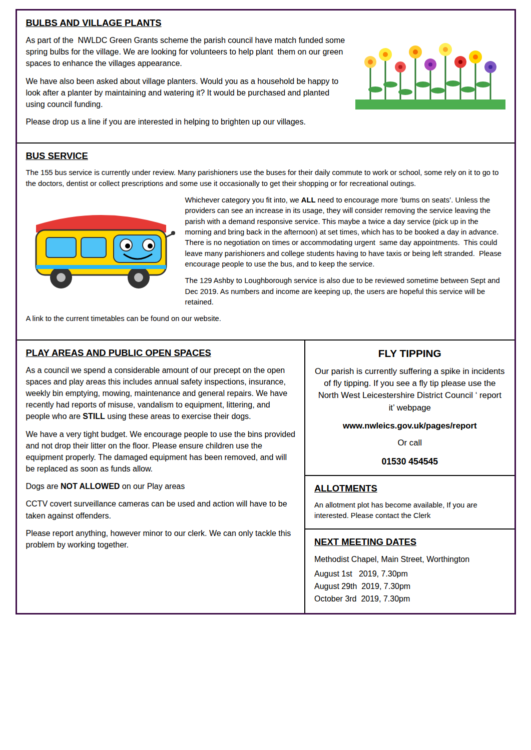BULBS AND VILLAGE PLANTS
As part of the NWLDC Green Grants scheme the parish council have match funded some spring bulbs for the village. We are looking for volunteers to help plant them on our green spaces to enhance the villages appearance.
We have also been asked about village planters. Would you as a household be happy to look after a planter by maintaining and watering it? It would be purchased and planted using council funding.
Please drop us a line if you are interested in helping to brighten up our villages.
BUS SERVICE
The 155 bus service is currently under review. Many parishioners use the buses for their daily commute to work or school, some rely on it to go to the doctors, dentist or collect prescriptions and some use it occasionally to get their shopping or for recreational outings.
Whichever category you fit into, we ALL need to encourage more ‘bums on seats’. Unless the providers can see an increase in its usage, they will consider removing the service leaving the parish with a demand responsive service. This maybe a twice a day service (pick up in the morning and bring back in the afternoon) at set times, which has to be booked a day in advance. There is no negotiation on times or accommodating urgent same day appointments. This could leave many parishioners and college students having to have taxis or being left stranded. Please encourage people to use the bus, and to keep the service.
The 129 Ashby to Loughborough service is also due to be reviewed sometime between Sept and Dec 2019. As numbers and income are keeping up, the users are hopeful this service will be retained.
A link to the current timetables can be found on our website.
PLAY AREAS AND PUBLIC OPEN SPACES
As a council we spend a considerable amount of our precept on the open spaces and play areas this includes annual safety inspections, insurance, weekly bin emptying, mowing, maintenance and general repairs. We have recently had reports of misuse, vandalism to equipment, littering, and people who are STILL using these areas to exercise their dogs.
We have a very tight budget. We encourage people to use the bins provided and not drop their litter on the floor. Please ensure children use the equipment properly. The damaged equipment has been removed, and will be replaced as soon as funds allow.
Dogs are NOT ALLOWED on our Play areas
CCTV covert surveillance cameras can be used and action will have to be taken against offenders.
Please report anything, however minor to our clerk. We can only tackle this problem by working together.
FLY TIPPING
Our parish is currently suffering a spike in incidents of fly tipping. If you see a fly tip please use the North West Leicestershire District Council ‘ report it’ webpage
www.nwleics.gov.uk/pages/report
Or call
01530 454545
ALLOTMENTS
An allotment plot has become available, If you are interested. Please contact the Clerk
NEXT MEETING DATES
Methodist Chapel, Main Street, Worthington
August 1st 2019, 7.30pm
August 29th 2019, 7.30pm
October 3rd 2019, 7.30pm